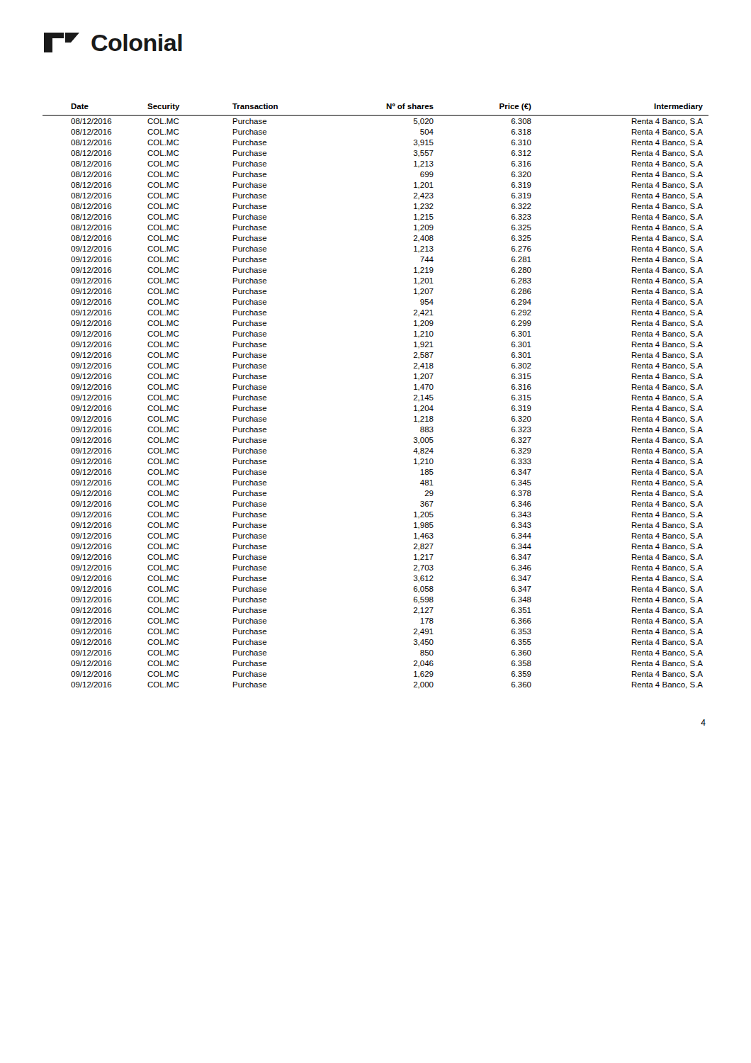Colonial
| Date | Security | Transaction | Nº of shares | Price (€) | Intermediary |
| --- | --- | --- | --- | --- | --- |
| 08/12/2016 | COL.MC | Purchase | 5,020 | 6.308 | Renta 4 Banco, S.A |
| 08/12/2016 | COL.MC | Purchase | 504 | 6.318 | Renta 4 Banco, S.A |
| 08/12/2016 | COL.MC | Purchase | 3,915 | 6.310 | Renta 4 Banco, S.A |
| 08/12/2016 | COL.MC | Purchase | 3,557 | 6.312 | Renta 4 Banco, S.A |
| 08/12/2016 | COL.MC | Purchase | 1,213 | 6.316 | Renta 4 Banco, S.A |
| 08/12/2016 | COL.MC | Purchase | 699 | 6.320 | Renta 4 Banco, S.A |
| 08/12/2016 | COL.MC | Purchase | 1,201 | 6.319 | Renta 4 Banco, S.A |
| 08/12/2016 | COL.MC | Purchase | 2,423 | 6.319 | Renta 4 Banco, S.A |
| 08/12/2016 | COL.MC | Purchase | 1,232 | 6.322 | Renta 4 Banco, S.A |
| 08/12/2016 | COL.MC | Purchase | 1,215 | 6.323 | Renta 4 Banco, S.A |
| 08/12/2016 | COL.MC | Purchase | 1,209 | 6.325 | Renta 4 Banco, S.A |
| 08/12/2016 | COL.MC | Purchase | 2,408 | 6.325 | Renta 4 Banco, S.A |
| 09/12/2016 | COL.MC | Purchase | 1,213 | 6.276 | Renta 4 Banco, S.A |
| 09/12/2016 | COL.MC | Purchase | 744 | 6.281 | Renta 4 Banco, S.A |
| 09/12/2016 | COL.MC | Purchase | 1,219 | 6.280 | Renta 4 Banco, S.A |
| 09/12/2016 | COL.MC | Purchase | 1,201 | 6.283 | Renta 4 Banco, S.A |
| 09/12/2016 | COL.MC | Purchase | 1,207 | 6.286 | Renta 4 Banco, S.A |
| 09/12/2016 | COL.MC | Purchase | 954 | 6.294 | Renta 4 Banco, S.A |
| 09/12/2016 | COL.MC | Purchase | 2,421 | 6.292 | Renta 4 Banco, S.A |
| 09/12/2016 | COL.MC | Purchase | 1,209 | 6.299 | Renta 4 Banco, S.A |
| 09/12/2016 | COL.MC | Purchase | 1,210 | 6.301 | Renta 4 Banco, S.A |
| 09/12/2016 | COL.MC | Purchase | 1,921 | 6.301 | Renta 4 Banco, S.A |
| 09/12/2016 | COL.MC | Purchase | 2,587 | 6.301 | Renta 4 Banco, S.A |
| 09/12/2016 | COL.MC | Purchase | 2,418 | 6.302 | Renta 4 Banco, S.A |
| 09/12/2016 | COL.MC | Purchase | 1,207 | 6.315 | Renta 4 Banco, S.A |
| 09/12/2016 | COL.MC | Purchase | 1,470 | 6.316 | Renta 4 Banco, S.A |
| 09/12/2016 | COL.MC | Purchase | 2,145 | 6.315 | Renta 4 Banco, S.A |
| 09/12/2016 | COL.MC | Purchase | 1,204 | 6.319 | Renta 4 Banco, S.A |
| 09/12/2016 | COL.MC | Purchase | 1,218 | 6.320 | Renta 4 Banco, S.A |
| 09/12/2016 | COL.MC | Purchase | 883 | 6.323 | Renta 4 Banco, S.A |
| 09/12/2016 | COL.MC | Purchase | 3,005 | 6.327 | Renta 4 Banco, S.A |
| 09/12/2016 | COL.MC | Purchase | 4,824 | 6.329 | Renta 4 Banco, S.A |
| 09/12/2016 | COL.MC | Purchase | 1,210 | 6.333 | Renta 4 Banco, S.A |
| 09/12/2016 | COL.MC | Purchase | 185 | 6.347 | Renta 4 Banco, S.A |
| 09/12/2016 | COL.MC | Purchase | 481 | 6.345 | Renta 4 Banco, S.A |
| 09/12/2016 | COL.MC | Purchase | 29 | 6.378 | Renta 4 Banco, S.A |
| 09/12/2016 | COL.MC | Purchase | 367 | 6.346 | Renta 4 Banco, S.A |
| 09/12/2016 | COL.MC | Purchase | 1,205 | 6.343 | Renta 4 Banco, S.A |
| 09/12/2016 | COL.MC | Purchase | 1,985 | 6.343 | Renta 4 Banco, S.A |
| 09/12/2016 | COL.MC | Purchase | 1,463 | 6.344 | Renta 4 Banco, S.A |
| 09/12/2016 | COL.MC | Purchase | 2,827 | 6.344 | Renta 4 Banco, S.A |
| 09/12/2016 | COL.MC | Purchase | 1,217 | 6.347 | Renta 4 Banco, S.A |
| 09/12/2016 | COL.MC | Purchase | 2,703 | 6.346 | Renta 4 Banco, S.A |
| 09/12/2016 | COL.MC | Purchase | 3,612 | 6.347 | Renta 4 Banco, S.A |
| 09/12/2016 | COL.MC | Purchase | 6,058 | 6.347 | Renta 4 Banco, S.A |
| 09/12/2016 | COL.MC | Purchase | 6,598 | 6.348 | Renta 4 Banco, S.A |
| 09/12/2016 | COL.MC | Purchase | 2,127 | 6.351 | Renta 4 Banco, S.A |
| 09/12/2016 | COL.MC | Purchase | 178 | 6.366 | Renta 4 Banco, S.A |
| 09/12/2016 | COL.MC | Purchase | 2,491 | 6.353 | Renta 4 Banco, S.A |
| 09/12/2016 | COL.MC | Purchase | 3,450 | 6.355 | Renta 4 Banco, S.A |
| 09/12/2016 | COL.MC | Purchase | 850 | 6.360 | Renta 4 Banco, S.A |
| 09/12/2016 | COL.MC | Purchase | 2,046 | 6.358 | Renta 4 Banco, S.A |
| 09/12/2016 | COL.MC | Purchase | 1,629 | 6.359 | Renta 4 Banco, S.A |
| 09/12/2016 | COL.MC | Purchase | 2,000 | 6.360 | Renta 4 Banco, S.A |
4